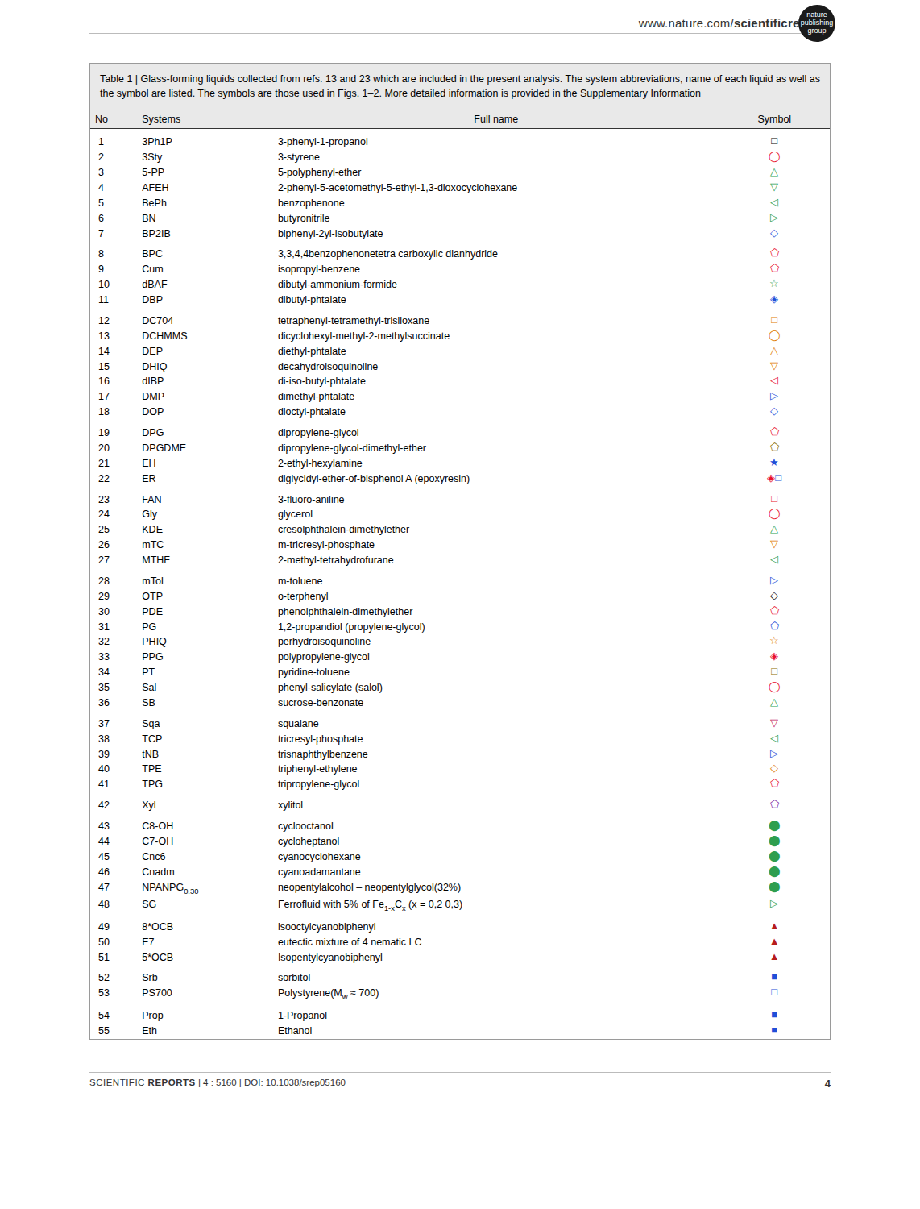www.nature.com/scientificreports
nature
publishing
group
Table 1 | Glass-forming liquids collected from refs. 13 and 23 which are included in the present analysis. The system abbreviations, name of each liquid as well as the symbol are listed. The symbols are those used in Figs. 1–2. More detailed information is provided in the Supplementary Information
| No | Systems | Full name | Symbol |
| --- | --- | --- | --- |
| 1 | 3Ph1P | 3-phenyl-1-propanol | □ |
| 2 | 3Sty | 3-styrene | ◯ |
| 3 | 5-PP | 5-polyphenyl-ether | △ |
| 4 | AFEH | 2-phenyl-5-acetomethyl-5-ethyl-1,3-dioxocyclohexane | ▽ |
| 5 | BePh | benzophenone | ◁ |
| 6 | BN | butyronitrile | ▷ |
| 7 | BP2IB | biphenyl-2yl-isobutylate | ◇ |
| 8 | BPC | 3,3,4,4benzophenonetetra carboxylic dianhydride | ⬠ |
| 9 | Cum | isopropyl-benzene | ⬠ |
| 10 | dBAF | dibutyl-ammonium-formide | ☆ |
| 11 | DBP | dibutyl-phtalate | ◈ |
| 12 | DC704 | tetraphenyl-tetramethyl-trisiloxane | □ |
| 13 | DCHMMS | dicyclohexyl-methyl-2-methylsuccinate | ◯ |
| 14 | DEP | diethyl-phtalate | △ |
| 15 | DHIQ | decahydroisoquinoline | ▽ |
| 16 | dIBP | di-iso-butyl-phtalate | ◁ |
| 17 | DMP | dimethyl-phtalate | ▷ |
| 18 | DOP | dioctyl-phtalate | ◇ |
| 19 | DPG | dipropylene-glycol | ⬠ |
| 20 | DPGDME | dipropylene-glycol-dimethyl-ether | ⬠ |
| 21 | EH | 2-ethyl-hexylamine | ★ |
| 22 | ER | diglycidyl-ether-of-bisphenol A (epoxyresin) | ◈ □ |
| 23 | FAN | 3-fluoro-aniline | □ |
| 24 | Gly | glycerol | ◯ |
| 25 | KDE | cresolphthalein-dimethylether | △ |
| 26 | mTC | m-tricresyl-phosphate | ▽ |
| 27 | MTHF | 2-methyl-tetrahydrofurane | ◁ |
| 28 | mTol | m-toluene | ▷ |
| 29 | OTP | o-terphenyl | ◇ |
| 30 | PDE | phenolphthalein-dimethylether | ⬠ |
| 31 | PG | 1,2-propandiol (propylene-glycol) | ⬠ |
| 32 | PHIQ | perhydroisoquinoline | ☆ |
| 33 | PPG | polypropylene-glycol | ◈ |
| 34 | PT | pyridine-toluene | □ |
| 35 | Sal | phenyl-salicylate (salol) | ◯ |
| 36 | SB | sucrose-benzonate | △ |
| 37 | Sqa | squalane | ▽ |
| 38 | TCP | tricresyl-phosphate | ◁ |
| 39 | tNB | trisnaphthylbenzene | ▷ |
| 40 | TPE | triphenyl-ethylene | ◇ |
| 41 | TPG | tripropylene-glycol | ⬠ |
| 42 | Xyl | xylitol | ⬠ |
| 43 | C8-OH | cyclooctanol | ⬤ |
| 44 | C7-OH | cycloheptanol | ⬤ |
| 45 | Cnc6 | cyanocyclohexane | ⬤ |
| 46 | Cnadm | cyanoadamantane | ⬤ |
| 47 | NPANPG 0.30 | neopentylalcohol – neopentylglycol(32%) | ⬤ |
| 48 | SG | Ferrofluid with 5% of Fe 1-x C x (x = 0,2 0,3) | ▷ |
| 49 | 8*OCB | isooctylcyanobiphenyl | ▲ |
| 50 | E7 | eutectic mixture of 4 nematic LC | ▲ |
| 51 | 5*OCB | Isopentylcyanobiphenyl | ▲ |
| 52 | Srb | sorbitol | ■ |
| 53 | PS700 | Polystyrene(M w ≈ 700) | □ |
| 54 | Prop | 1-Propanol | ■ |
| 55 | Eth | Ethanol | ■ |
SCIENTIFIC REPORTS | 4 : 5160 | DOI: 10.1038/srep05160
4